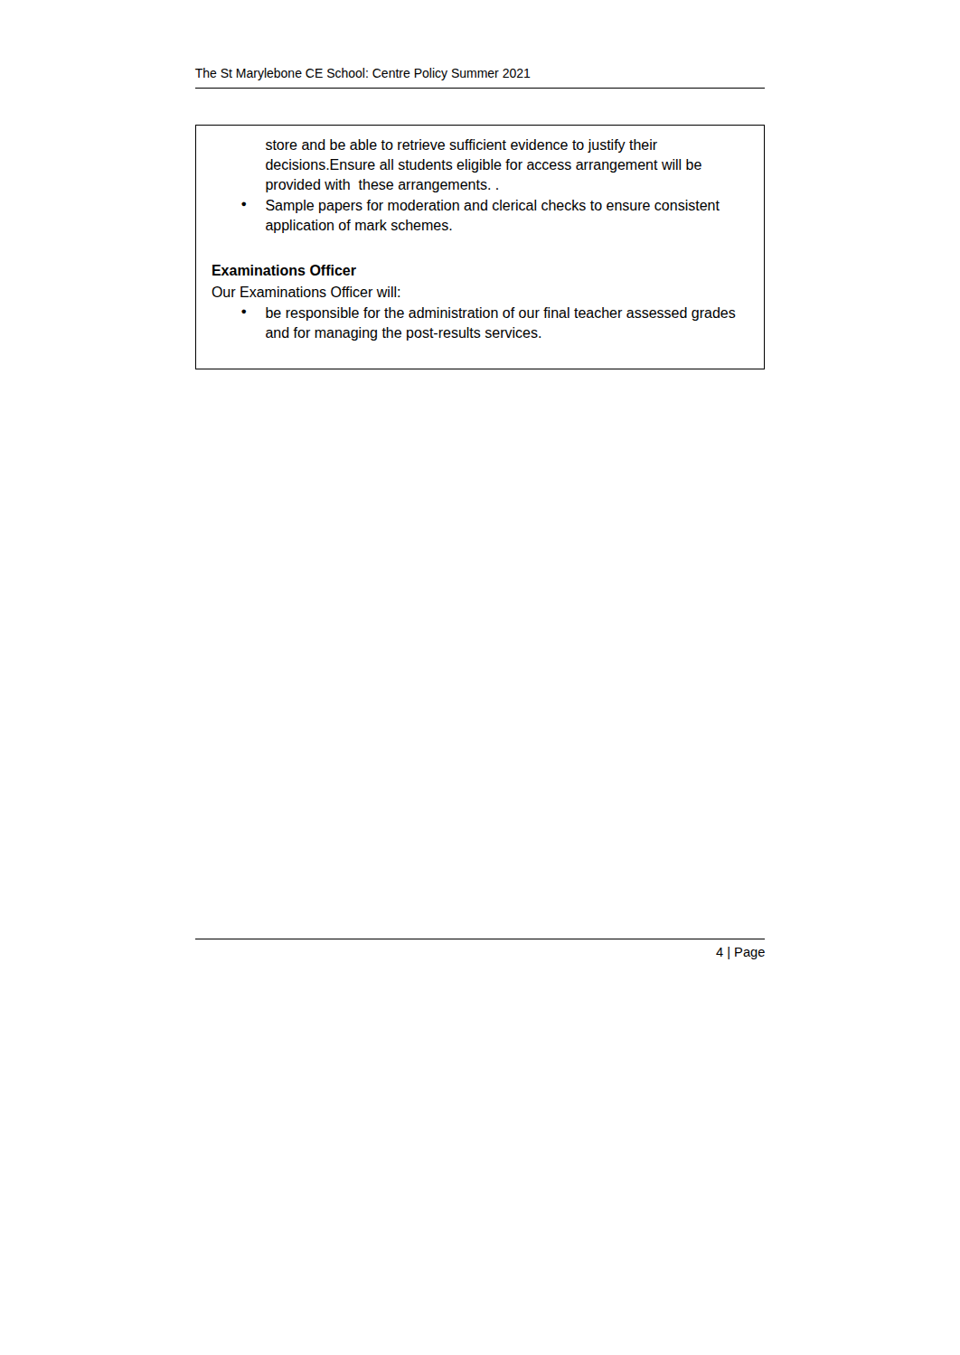The St Marylebone CE School: Centre Policy Summer 2021
store and be able to retrieve sufficient evidence to justify their decisions.Ensure all students eligible for access arrangement will be provided with these arrangements. .
Sample papers for moderation and clerical checks to ensure consistent application of mark schemes.
Examinations Officer
Our Examinations Officer will:
be responsible for the administration of our final teacher assessed grades and for managing the post-results services.
4 | Page